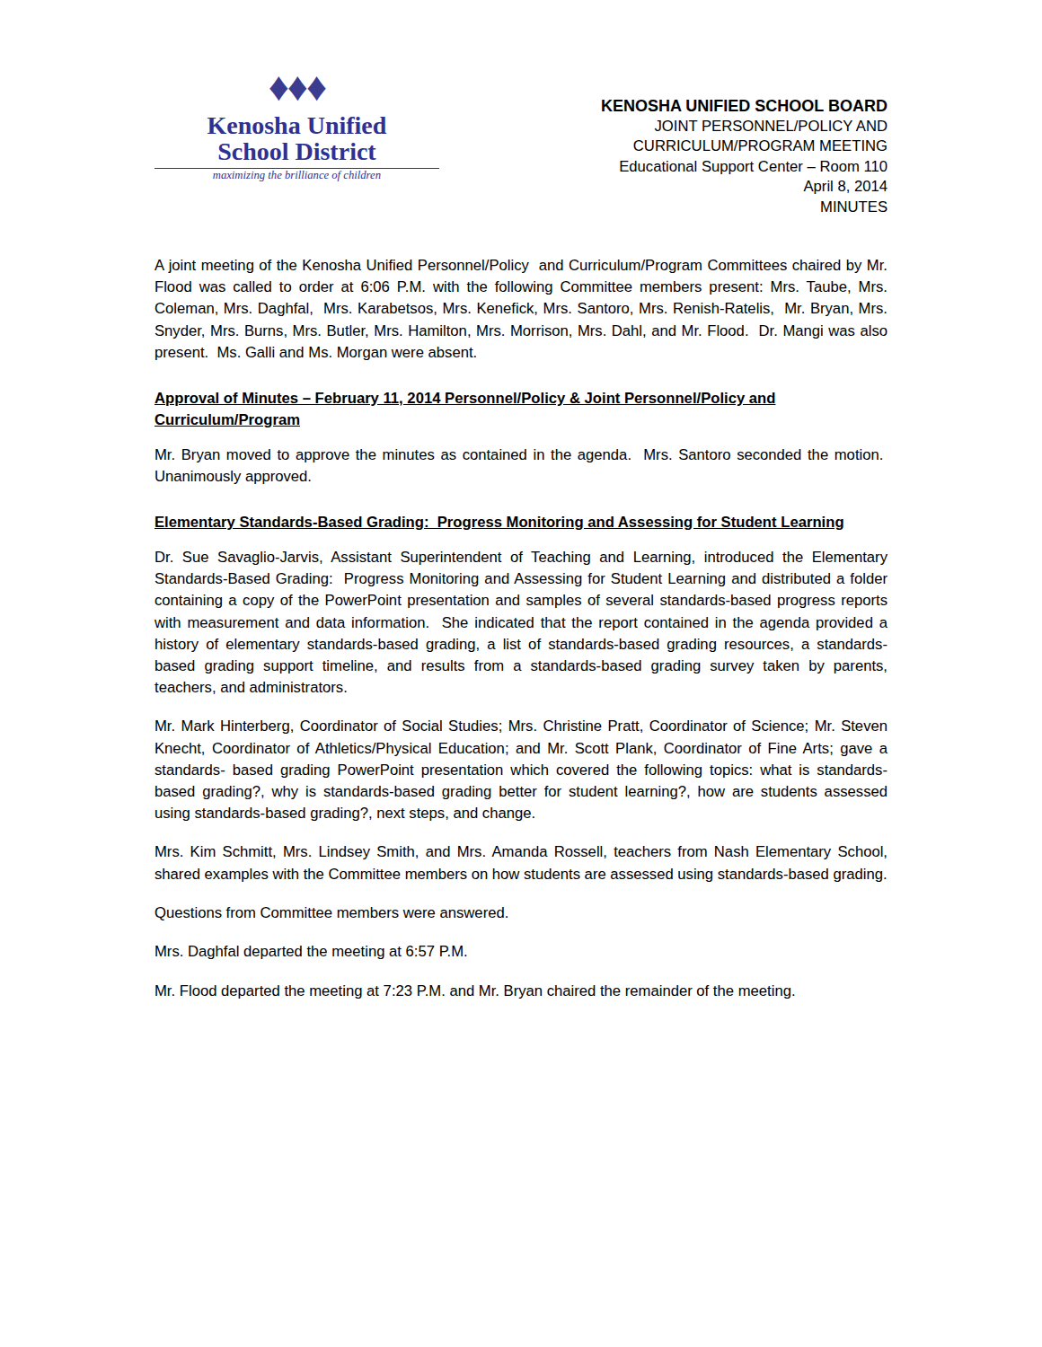♦♦♦
Kenosha Unified
School District
maximizing the brilliance of children
KENOSHA UNIFIED SCHOOL BOARD
JOINT PERSONNEL/POLICY AND
CURRICULUM/PROGRAM MEETING
Educational Support Center – Room 110
April 8, 2014
MINUTES
Minutes of the Joint Personnel/Policy and Curriculum/Program Meeting, April 8, 2014
A joint meeting of the Kenosha Unified Personnel/Policy and Curriculum/Program Committees chaired by Mr. Flood was called to order at 6:06 P.M. with the following Committee members present: Mrs. Taube, Mrs. Coleman, Mrs. Daghfal, Mrs. Karabetsos, Mrs. Kenefick, Mrs. Santoro, Mrs. Renish-Ratelis, Mr. Bryan, Mrs. Snyder, Mrs. Burns, Mrs. Butler, Mrs. Hamilton, Mrs. Morrison, Mrs. Dahl, and Mr. Flood. Dr. Mangi was also present. Ms. Galli and Ms. Morgan were absent.
Approval of Minutes – February 11, 2014 Personnel/Policy & Joint Personnel/Policy and Curriculum/Program
Mr. Bryan moved to approve the minutes as contained in the agenda. Mrs. Santoro seconded the motion. Unanimously approved.
Elementary Standards-Based Grading: Progress Monitoring and Assessing for Student Learning
Dr. Sue Savaglio-Jarvis, Assistant Superintendent of Teaching and Learning, introduced the Elementary Standards-Based Grading: Progress Monitoring and Assessing for Student Learning and distributed a folder containing a copy of the PowerPoint presentation and samples of several standards-based progress reports with measurement and data information. She indicated that the report contained in the agenda provided a history of elementary standards-based grading, a list of standards-based grading resources, a standards-based grading support timeline, and results from a standards-based grading survey taken by parents, teachers, and administrators.
Mr. Mark Hinterberg, Coordinator of Social Studies; Mrs. Christine Pratt, Coordinator of Science; Mr. Steven Knecht, Coordinator of Athletics/Physical Education; and Mr. Scott Plank, Coordinator of Fine Arts; gave a standards- based grading PowerPoint presentation which covered the following topics: what is standards-based grading?, why is standards-based grading better for student learning?, how are students assessed using standards-based grading?, next steps, and change.
Mrs. Kim Schmitt, Mrs. Lindsey Smith, and Mrs. Amanda Rossell, teachers from Nash Elementary School, shared examples with the Committee members on how students are assessed using standards-based grading.
Questions from Committee members were answered.
Mrs. Daghfal departed the meeting at 6:57 P.M.
Mr. Flood departed the meeting at 7:23 P.M. and Mr. Bryan chaired the remainder of the meeting.